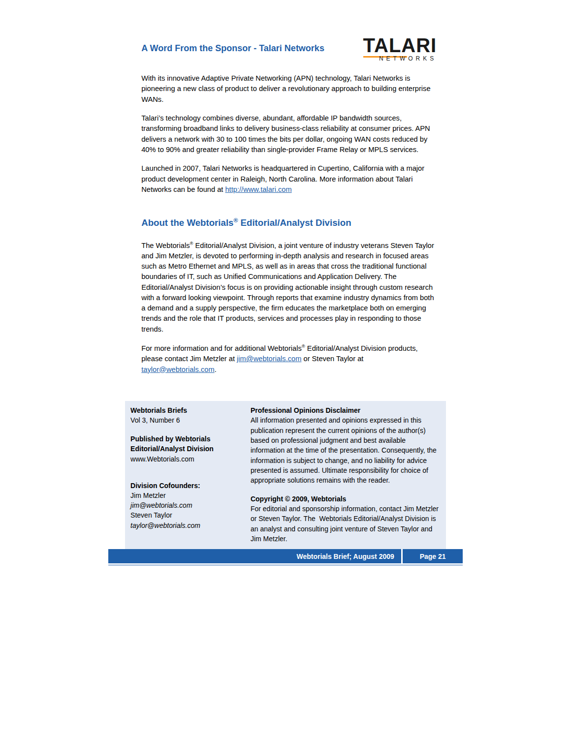A Word From the Sponsor - Talari Networks
TALARI
NETWORKS
With its innovative Adaptive Private Networking (APN) technology, Talari Networks is pioneering a new class of product to deliver a revolutionary approach to building enterprise WANs.
Talari’s technology combines diverse, abundant, affordable IP bandwidth sources, transforming broadband links to delivery business-class reliability at consumer prices. APN delivers a network with 30 to 100 times the bits per dollar, ongoing WAN costs reduced by 40% to 90% and greater reliability than single-provider Frame Relay or MPLS services.
Launched in 2007, Talari Networks is headquartered in Cupertino, California with a major product development center in Raleigh, North Carolina. More information about Talari Networks can be found at http://www.talari.com
About the Webtorials® Editorial/Analyst Division
The Webtorials® Editorial/Analyst Division, a joint venture of industry veterans Steven Taylor and Jim Metzler, is devoted to performing in-depth analysis and research in focused areas such as Metro Ethernet and MPLS, as well as in areas that cross the traditional functional boundaries of IT, such as Unified Communications and Application Delivery. The Editorial/Analyst Division’s focus is on providing actionable insight through custom research with a forward looking viewpoint. Through reports that examine industry dynamics from both a demand and a supply perspective, the firm educates the marketplace both on emerging trends and the role that IT products, services and processes play in responding to those trends.
For more information and for additional Webtorials® Editorial/Analyst Division products, please contact Jim Metzler at jim@webtorials.com or Steven Taylor at taylor@webtorials.com.
| Webtorials Briefs Vol 3, Number 6 Published by Webtorials Editorial/Analyst Division www.Webtorials.com Division Cofounders: Jim Metzler jim@webtorials.com Steven Taylor taylor@webtorials.com | Professional Opinions Disclaimer All information presented and opinions expressed in this publication represent the current opinions of the author(s) based on professional judgment and best available information at the time of the presentation. Consequently, the information is subject to change, and no liability for advice presented is assumed. Ultimate responsibility for choice of appropriate solutions remains with the reader. Copyright © 2009, Webtorials For editorial and sponsorship information, contact Jim Metzler or Steven Taylor. The Webtorials Editorial/Analyst Division is an analyst and consulting joint venture of Steven Taylor and Jim Metzler. |
Webtorials Brief; August 2009
Page 21